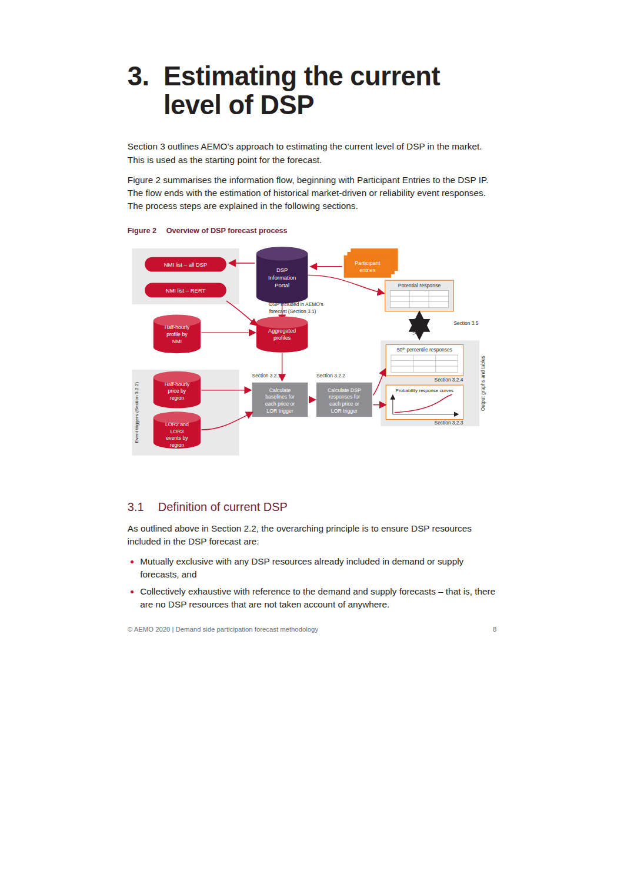3. Estimating the current
level of DSP
Section 3 outlines AEMO’s approach to estimating the current level of DSP in the market. This is used as the starting point for the forecast.
Figure 2 summarises the information flow, beginning with Participant Entries to the DSP IP. The flow ends with the estimation of historical market-driven or reliability event responses. The process steps are explained in the following sections.
Figure 2 Overview of DSP forecast process
NMI list – all DSP NMI list – RERT DSP Information Portal Participant entries Potential response DSP included in AEMO’s forecast (Section 3.1) Half-hourly profile by NMI Aggregated profiles Validate Section 3.5 Output graphs and tables 50th percentile responses Section 3.2.4 Probability response curves Section 3.2.3 Event triggers (Section 3.2.2) Half-hourly price by region LOR2 and LOR3 events by region Calculate baselines for each price or LOR trigger Calculate DSP responses for each price or LOR trigger Section 3.2.1 Section 3.2.2
3.1 Definition of current DSP
As outlined above in Section 2.2, the overarching principle is to ensure DSP resources included in the DSP forecast are:
Mutually exclusive with any DSP resources already included in demand or supply forecasts, and
Collectively exhaustive with reference to the demand and supply forecasts – that is, there are no DSP resources that are not taken account of anywhere.
© AEMO 2020 | Demand side participation forecast methodology 8